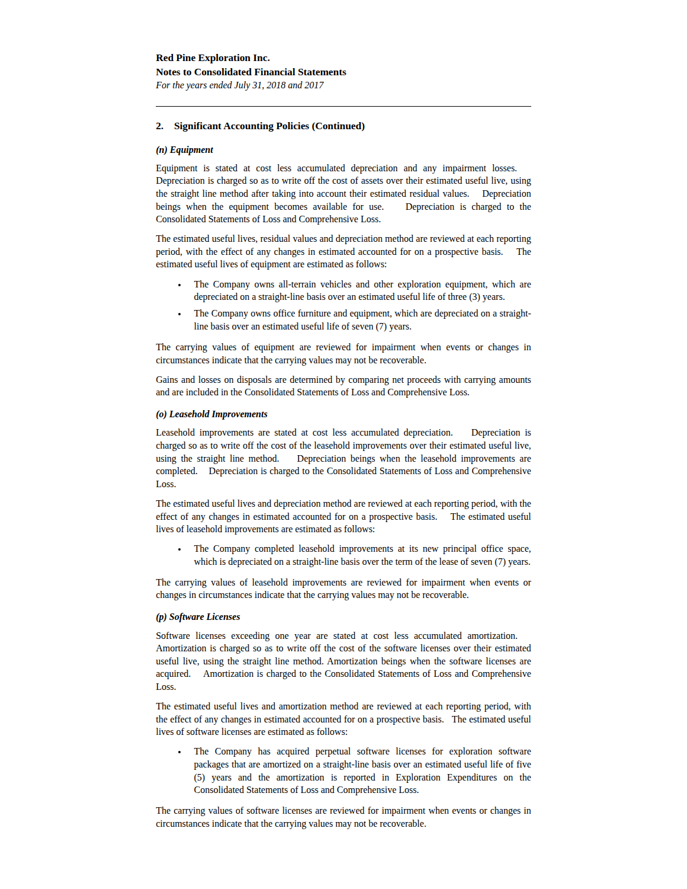Red Pine Exploration Inc.
Notes to Consolidated Financial Statements
For the years ended July 31, 2018 and 2017
2. Significant Accounting Policies (Continued)
(n) Equipment
Equipment is stated at cost less accumulated depreciation and any impairment losses. Depreciation is charged so as to write off the cost of assets over their estimated useful live, using the straight line method after taking into account their estimated residual values. Depreciation beings when the equipment becomes available for use. Depreciation is charged to the Consolidated Statements of Loss and Comprehensive Loss.
The estimated useful lives, residual values and depreciation method are reviewed at each reporting period, with the effect of any changes in estimated accounted for on a prospective basis. The estimated useful lives of equipment are estimated as follows:
The Company owns all-terrain vehicles and other exploration equipment, which are depreciated on a straight-line basis over an estimated useful life of three (3) years.
The Company owns office furniture and equipment, which are depreciated on a straight-line basis over an estimated useful life of seven (7) years.
The carrying values of equipment are reviewed for impairment when events or changes in circumstances indicate that the carrying values may not be recoverable.
Gains and losses on disposals are determined by comparing net proceeds with carrying amounts and are included in the Consolidated Statements of Loss and Comprehensive Loss.
(o) Leasehold Improvements
Leasehold improvements are stated at cost less accumulated depreciation. Depreciation is charged so as to write off the cost of the leasehold improvements over their estimated useful live, using the straight line method. Depreciation beings when the leasehold improvements are completed. Depreciation is charged to the Consolidated Statements of Loss and Comprehensive Loss.
The estimated useful lives and depreciation method are reviewed at each reporting period, with the effect of any changes in estimated accounted for on a prospective basis. The estimated useful lives of leasehold improvements are estimated as follows:
The Company completed leasehold improvements at its new principal office space, which is depreciated on a straight-line basis over the term of the lease of seven (7) years.
The carrying values of leasehold improvements are reviewed for impairment when events or changes in circumstances indicate that the carrying values may not be recoverable.
(p) Software Licenses
Software licenses exceeding one year are stated at cost less accumulated amortization. Amortization is charged so as to write off the cost of the software licenses over their estimated useful live, using the straight line method. Amortization beings when the software licenses are acquired. Amortization is charged to the Consolidated Statements of Loss and Comprehensive Loss.
The estimated useful lives and amortization method are reviewed at each reporting period, with the effect of any changes in estimated accounted for on a prospective basis. The estimated useful lives of software licenses are estimated as follows:
The Company has acquired perpetual software licenses for exploration software packages that are amortized on a straight-line basis over an estimated useful life of five (5) years and the amortization is reported in Exploration Expenditures on the Consolidated Statements of Loss and Comprehensive Loss.
The carrying values of software licenses are reviewed for impairment when events or changes in circumstances indicate that the carrying values may not be recoverable.